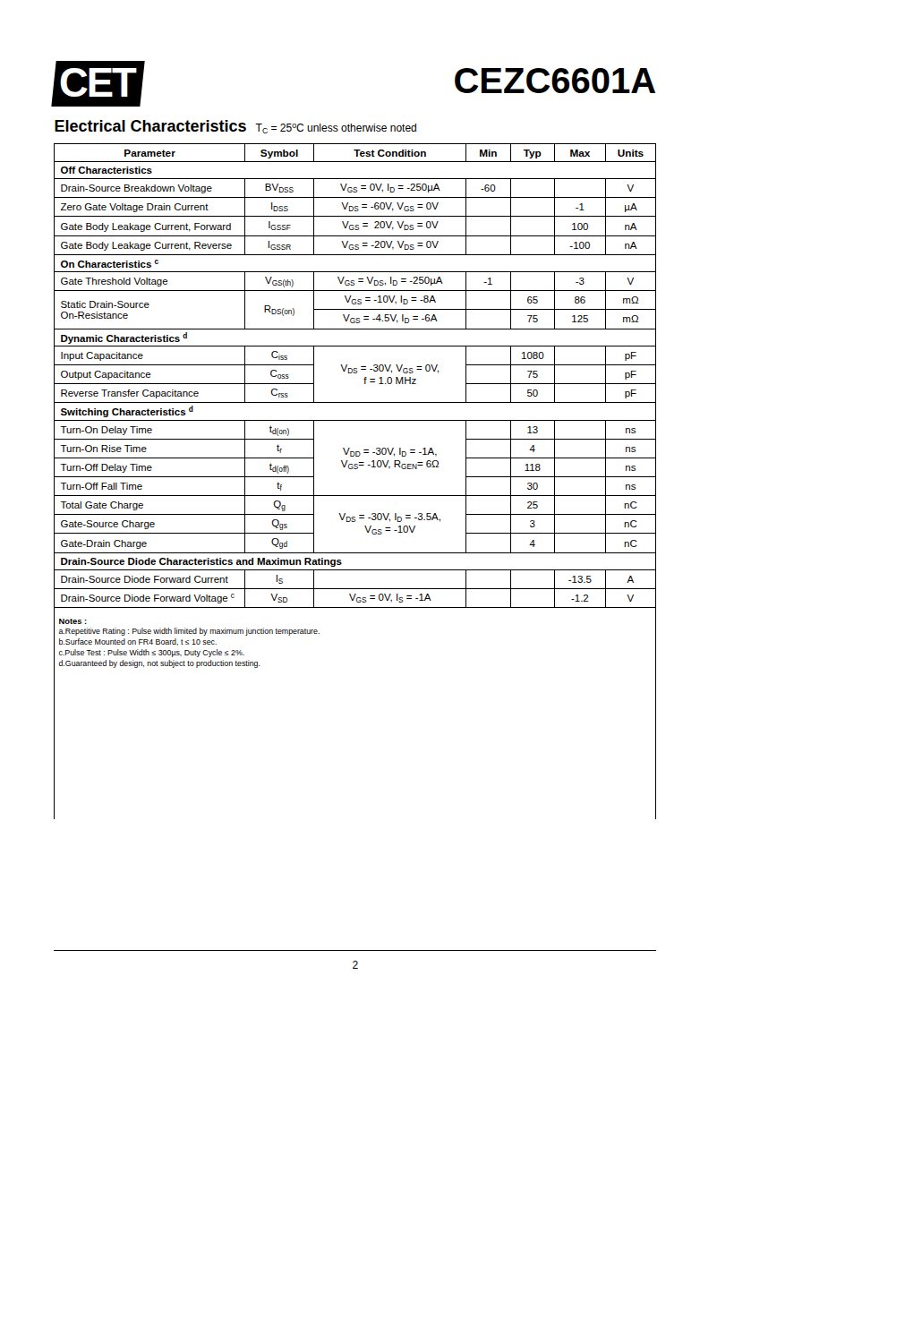CET
CEZC6601A
Electrical Characteristics
TC = 25oC unless otherwise noted
| Parameter | Symbol | Test Condition | Min | Typ | Max | Units |
| --- | --- | --- | --- | --- | --- | --- |
| Off Characteristics |
| Drain-Source Breakdown Voltage | BV DSS | V GS = 0V, I D = -250µA | -60 | | | V |
| Zero Gate Voltage Drain Current | I DSS | V DS = -60V, V GS = 0V | | | -1 | µA |
| Gate Body Leakage Current, Forward | I GSSF | V GS = 20V, V DS = 0V | | | 100 | nA |
| Gate Body Leakage Current, Reverse | I GSSR | V GS = -20V, V DS = 0V | | | -100 | nA |
| On Characteristics c |
| Gate Threshold Voltage | V GS(th) | V GS = V DS , I D = -250µA | -1 | | -3 | V |
| Static Drain-Source On-Resistance | R DS(on) | V GS = -10V, I D = -8A | | 65 | 86 | mΩ |
| V GS = -4.5V, I D = -6A | | 75 | 125 | mΩ |
| Dynamic Characteristics d |
| Input Capacitance | C iss | V DS = -30V, V GS = 0V, f = 1.0 MHz | | 1080 | | pF |
| Output Capacitance | C oss | | 75 | | pF |
| Reverse Transfer Capacitance | C rss | | 50 | | pF |
| Switching Characteristics d |
| Turn-On Delay Time | t d(on) | V DD = -30V, I D = -1A, V GS = -10V, R GEN = 6Ω | | 13 | | ns |
| Turn-On Rise Time | t r | | 4 | | ns |
| Turn-Off Delay Time | t d(off) | | 118 | | ns |
| Turn-Off Fall Time | t f | | 30 | | ns |
| Total Gate Charge | Q g | V DS = -30V, I D = -3.5A, V GS = -10V | | 25 | | nC |
| Gate-Source Charge | Q gs | | 3 | | nC |
| Gate-Drain Charge | Q gd | | 4 | | nC |
| Drain-Source Diode Characteristics and Maximun Ratings |
| Drain-Source Diode Forward Current | I S | | | | -13.5 | A |
| Drain-Source Diode Forward Voltage c | V SD | V GS = 0V, I S = -1A | | | -1.2 | V |
| Notes : a.Repetitive Rating : Pulse width limited by maximum junction temperature. b.Surface Mounted on FR4 Board, t ≤ 10 sec. c.Pulse Test : Pulse Width ≤ 300µs, Duty Cycle ≤ 2%. d.Guaranteed by design, not subject to production testing. |
2